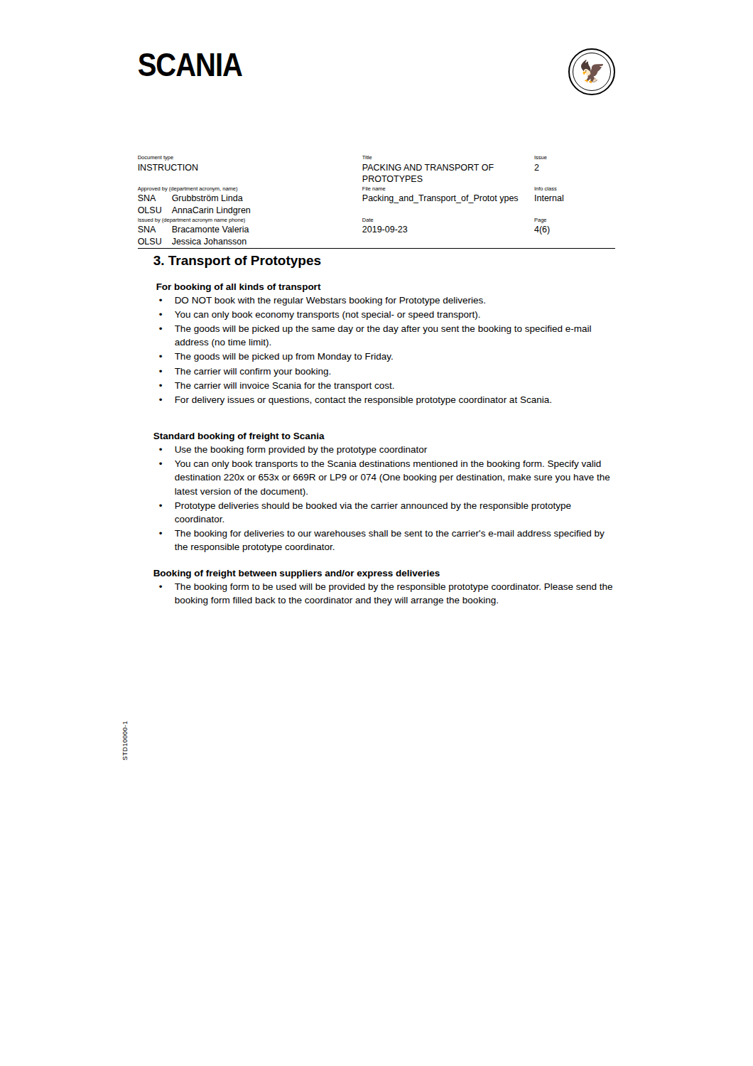SCANIA
🦅
| Document type | Title | Issue |
| INSTRUCTION | PACKING AND TRANSPORT OF PROTOTYPES | 2 |
| Approved by (department acronym, name) | File name | Info class |
| SNA Grubbström Linda OLSU AnnaCarin Lindgren | Packing_and_Transport_of_Protot ypes | Internal |
| Issued by (department acronym name phone) | Date | Page |
| SNA Bracamonte Valeria OLSU Jessica Johansson | 2019-09-23 | 4(6) |
3. Transport of Prototypes
For booking of all kinds of transport
DO NOT book with the regular Webstars booking for Prototype deliveries.
You can only book economy transports (not special- or speed transport).
The goods will be picked up the same day or the day after you sent the booking to specified e-mail address (no time limit).
The goods will be picked up from Monday to Friday.
The carrier will confirm your booking.
The carrier will invoice Scania for the transport cost.
For delivery issues or questions, contact the responsible prototype coordinator at Scania.
Standard booking of freight to Scania
Use the booking form provided by the prototype coordinator
You can only book transports to the Scania destinations mentioned in the booking form. Specify valid destination 220x or 653x or 669R or LP9 or 074 (One booking per destination, make sure you have the latest version of the document).
Prototype deliveries should be booked via the carrier announced by the responsible prototype coordinator.
The booking for deliveries to our warehouses shall be sent to the carrier's e-mail address specified by the responsible prototype coordinator.
Booking of freight between suppliers and/or express deliveries
The booking form to be used will be provided by the responsible prototype coordinator. Please send the booking form filled back to the coordinator and they will arrange the booking.
STD10000-1